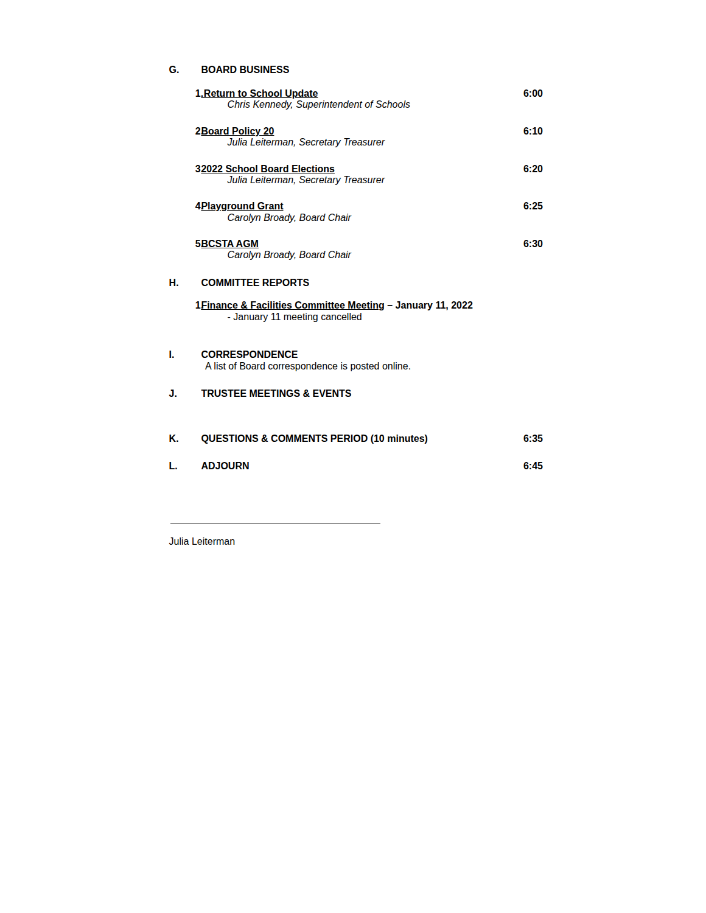G.
BOARD BUSINESS
1.
Return to School Update
6:00
Chris Kennedy, Superintendent of Schools
2.
Board Policy 20
6:10
Julia Leiterman, Secretary Treasurer
3.
2022 School Board Elections
6:20
Julia Leiterman, Secretary Treasurer
4.
Playground Grant
6:25
Carolyn Broady, Board Chair
5.
BCSTA AGM
6:30
Carolyn Broady, Board Chair
H.
COMMITTEE REPORTS
1.
Finance & Facilities Committee Meeting – January 11, 2022
- January 11 meeting cancelled
I.
CORRESPONDENCE
A list of Board correspondence is posted online.
J.
TRUSTEE MEETINGS & EVENTS
K.
QUESTIONS & COMMENTS PERIOD (10 minutes)
6:35
L.
ADJOURN
6:45
Julia Leiterman